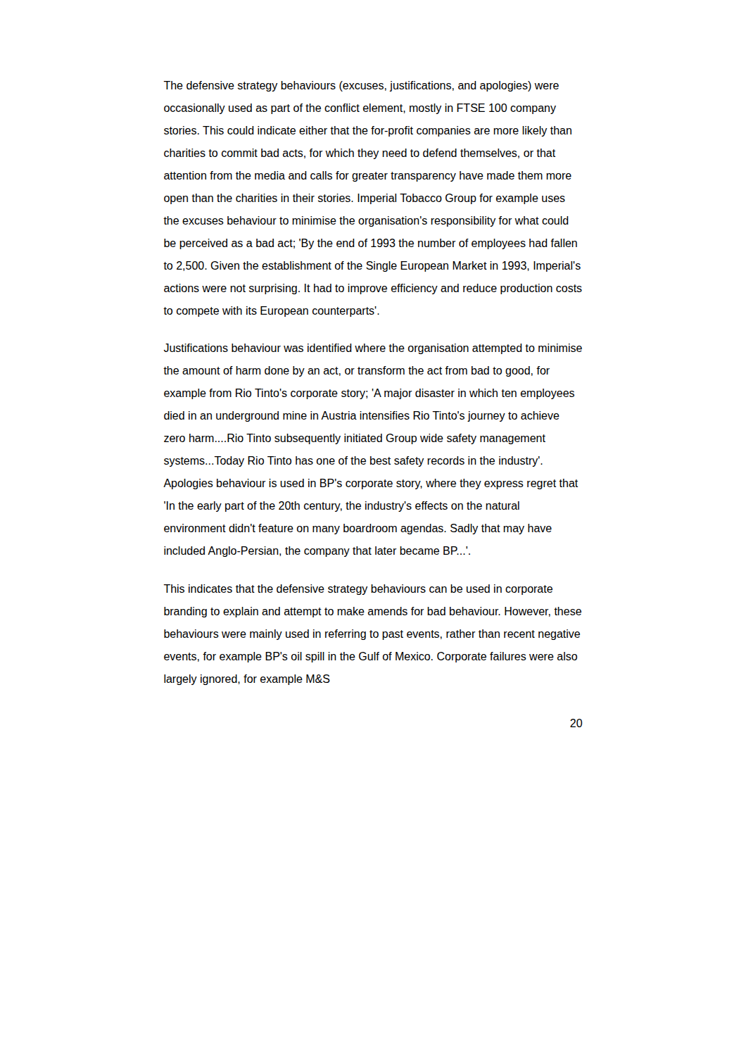The defensive strategy behaviours (excuses, justifications, and apologies) were occasionally used as part of the conflict element, mostly in FTSE 100 company stories. This could indicate either that the for-profit companies are more likely than charities to commit bad acts, for which they need to defend themselves, or that attention from the media and calls for greater transparency have made them more open than the charities in their stories. Imperial Tobacco Group for example uses the excuses behaviour to minimise the organisation's responsibility for what could be perceived as a bad act; 'By the end of 1993 the number of employees had fallen to 2,500. Given the establishment of the Single European Market in 1993, Imperial's actions were not surprising. It had to improve efficiency and reduce production costs to compete with its European counterparts'.
Justifications behaviour was identified where the organisation attempted to minimise the amount of harm done by an act, or transform the act from bad to good, for example from Rio Tinto's corporate story; 'A major disaster in which ten employees died in an underground mine in Austria intensifies Rio Tinto's journey to achieve zero harm....Rio Tinto subsequently initiated Group wide safety management systems...Today Rio Tinto has one of the best safety records in the industry'. Apologies behaviour is used in BP's corporate story, where they express regret that 'In the early part of the 20th century, the industry's effects on the natural environment didn't feature on many boardroom agendas. Sadly that may have included Anglo-Persian, the company that later became BP...'.
This indicates that the defensive strategy behaviours can be used in corporate branding to explain and attempt to make amends for bad behaviour. However, these behaviours were mainly used in referring to past events, rather than recent negative events, for example BP's oil spill in the Gulf of Mexico. Corporate failures were also largely ignored, for example M&S
20